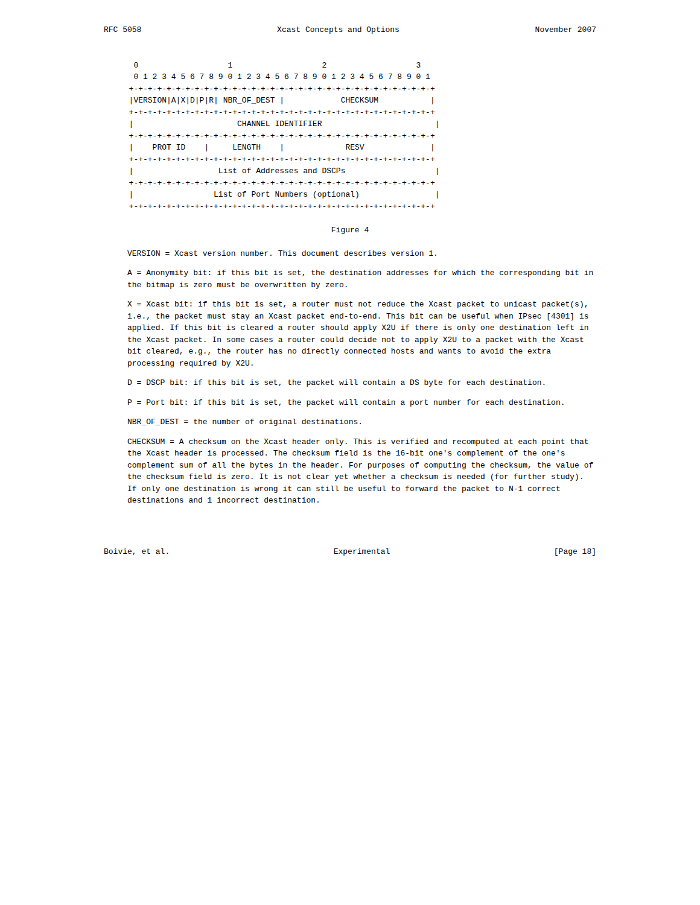RFC 5058 Xcast Concepts and Options November 2007
   0                   1                   2                   3
   0 1 2 3 4 5 6 7 8 9 0 1 2 3 4 5 6 7 8 9 0 1 2 3 4 5 6 7 8 9 0 1
  +-+-+-+-+-+-+-+-+-+-+-+-+-+-+-+-+-+-+-+-+-+-+-+-+-+-+-+-+-+-+-+-+
  |VERSION|A|X|D|P|R| NBR_OF_DEST |            CHECKSUM           |
  +-+-+-+-+-+-+-+-+-+-+-+-+-+-+-+-+-+-+-+-+-+-+-+-+-+-+-+-+-+-+-+-+
  |                      CHANNEL IDENTIFIER                        |
  +-+-+-+-+-+-+-+-+-+-+-+-+-+-+-+-+-+-+-+-+-+-+-+-+-+-+-+-+-+-+-+-+
  |    PROT ID    |     LENGTH    |             RESV              |
  +-+-+-+-+-+-+-+-+-+-+-+-+-+-+-+-+-+-+-+-+-+-+-+-+-+-+-+-+-+-+-+-+
  |                  List of Addresses and DSCPs                   |
  +-+-+-+-+-+-+-+-+-+-+-+-+-+-+-+-+-+-+-+-+-+-+-+-+-+-+-+-+-+-+-+-+
  |                 List of Port Numbers (optional)                |
  +-+-+-+-+-+-+-+-+-+-+-+-+-+-+-+-+-+-+-+-+-+-+-+-+-+-+-+-+-+-+-+-+
Figure 4
VERSION = Xcast version number. This document describes version 1.
A = Anonymity bit: if this bit is set, the destination addresses for which the corresponding bit in the bitmap is zero must be overwritten by zero.
X = Xcast bit: if this bit is set, a router must not reduce the Xcast packet to unicast packet(s), i.e., the packet must stay an Xcast packet end-to-end. This bit can be useful when IPsec [4301] is applied. If this bit is cleared a router should apply X2U if there is only one destination left in the Xcast packet. In some cases a router could decide not to apply X2U to a packet with the Xcast bit cleared, e.g., the router has no directly connected hosts and wants to avoid the extra processing required by X2U.
D = DSCP bit: if this bit is set, the packet will contain a DS byte for each destination.
P = Port bit: if this bit is set, the packet will contain a port number for each destination.
NBR_OF_DEST = the number of original destinations.
CHECKSUM = A checksum on the Xcast header only. This is verified and recomputed at each point that the Xcast header is processed. The checksum field is the 16-bit one's complement of the one's complement sum of all the bytes in the header. For purposes of computing the checksum, the value of the checksum field is zero. It is not clear yet whether a checksum is needed (for further study). If only one destination is wrong it can still be useful to forward the packet to N-1 correct destinations and 1 incorrect destination.
Boivie, et al. Experimental [Page 18]